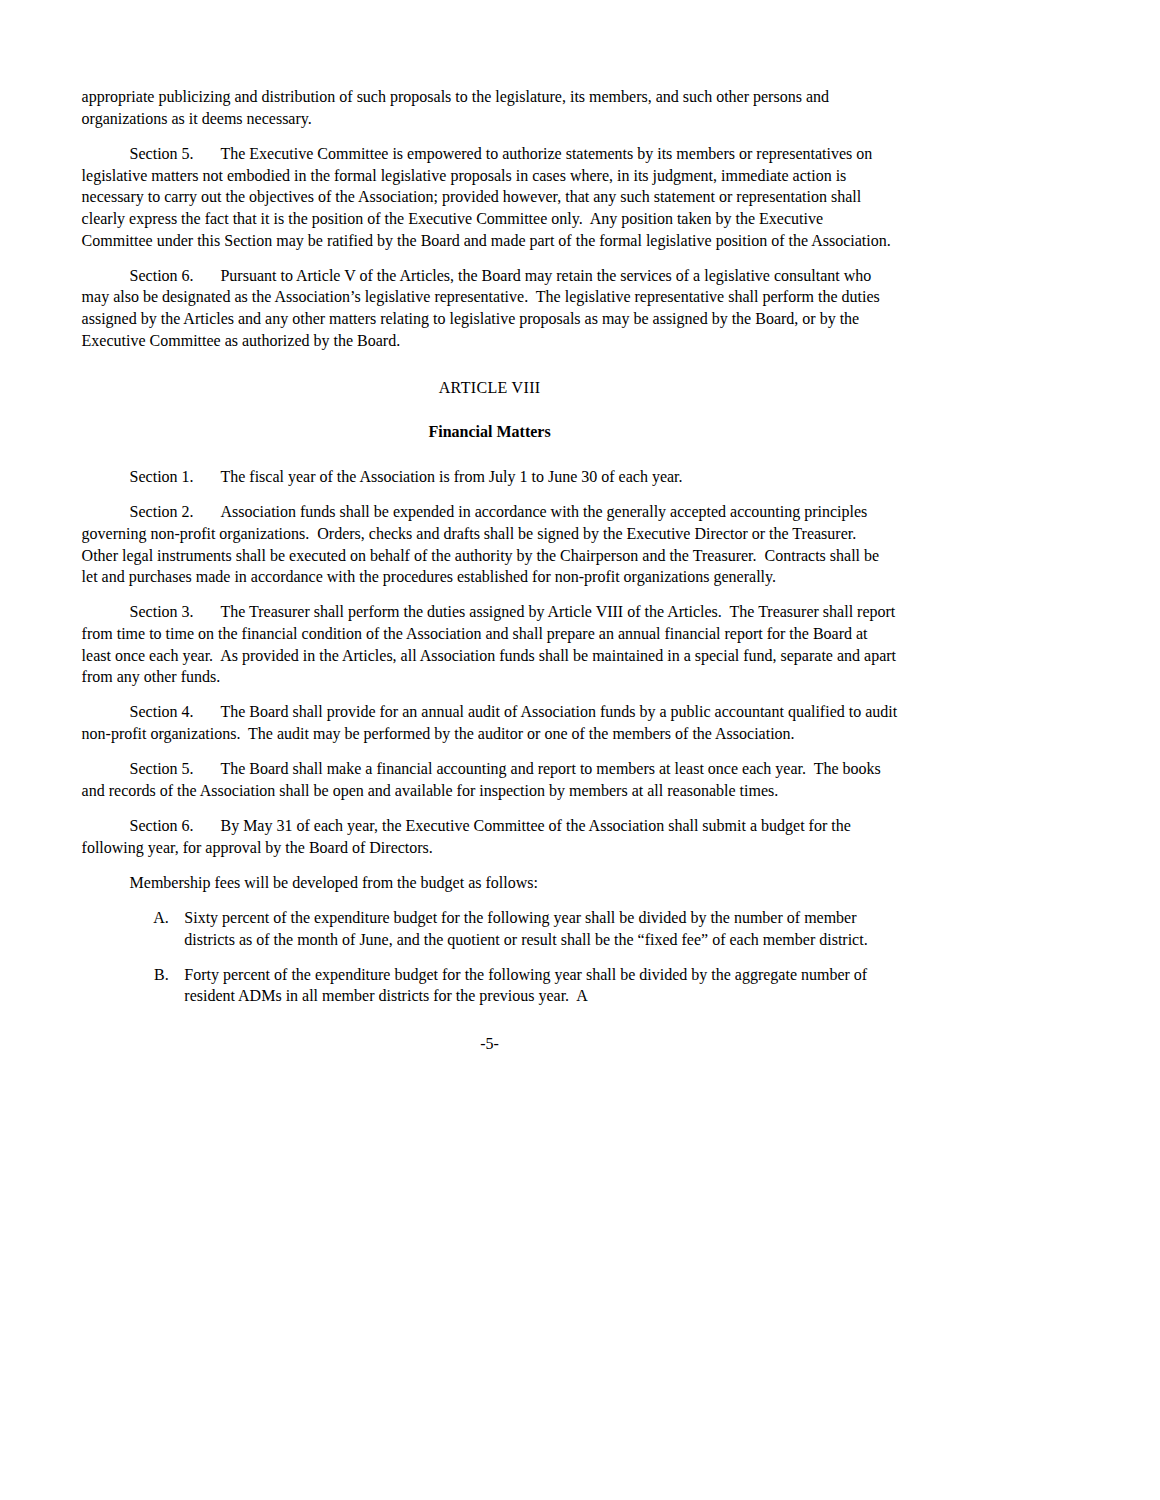appropriate publicizing and distribution of such proposals to the legislature, its members, and such other persons and organizations as it deems necessary.
Section 5. The Executive Committee is empowered to authorize statements by its members or representatives on legislative matters not embodied in the formal legislative proposals in cases where, in its judgment, immediate action is necessary to carry out the objectives of the Association; provided however, that any such statement or representation shall clearly express the fact that it is the position of the Executive Committee only. Any position taken by the Executive Committee under this Section may be ratified by the Board and made part of the formal legislative position of the Association.
Section 6. Pursuant to Article V of the Articles, the Board may retain the services of a legislative consultant who may also be designated as the Association’s legislative representative. The legislative representative shall perform the duties assigned by the Articles and any other matters relating to legislative proposals as may be assigned by the Board, or by the Executive Committee as authorized by the Board.
ARTICLE VIII
Financial Matters
Section 1. The fiscal year of the Association is from July 1 to June 30 of each year.
Section 2. Association funds shall be expended in accordance with the generally accepted accounting principles governing non-profit organizations. Orders, checks and drafts shall be signed by the Executive Director or the Treasurer. Other legal instruments shall be executed on behalf of the authority by the Chairperson and the Treasurer. Contracts shall be let and purchases made in accordance with the procedures established for non-profit organizations generally.
Section 3. The Treasurer shall perform the duties assigned by Article VIII of the Articles. The Treasurer shall report from time to time on the financial condition of the Association and shall prepare an annual financial report for the Board at least once each year. As provided in the Articles, all Association funds shall be maintained in a special fund, separate and apart from any other funds.
Section 4. The Board shall provide for an annual audit of Association funds by a public accountant qualified to audit non-profit organizations. The audit may be performed by the auditor or one of the members of the Association.
Section 5. The Board shall make a financial accounting and report to members at least once each year. The books and records of the Association shall be open and available for inspection by members at all reasonable times.
Section 6. By May 31 of each year, the Executive Committee of the Association shall submit a budget for the following year, for approval by the Board of Directors.
Membership fees will be developed from the budget as follows:
Sixty percent of the expenditure budget for the following year shall be divided by the number of member districts as of the month of June, and the quotient or result shall be the “fixed fee” of each member district.
Forty percent of the expenditure budget for the following year shall be divided by the aggregate number of resident ADMs in all member districts for the previous year. A
-5-